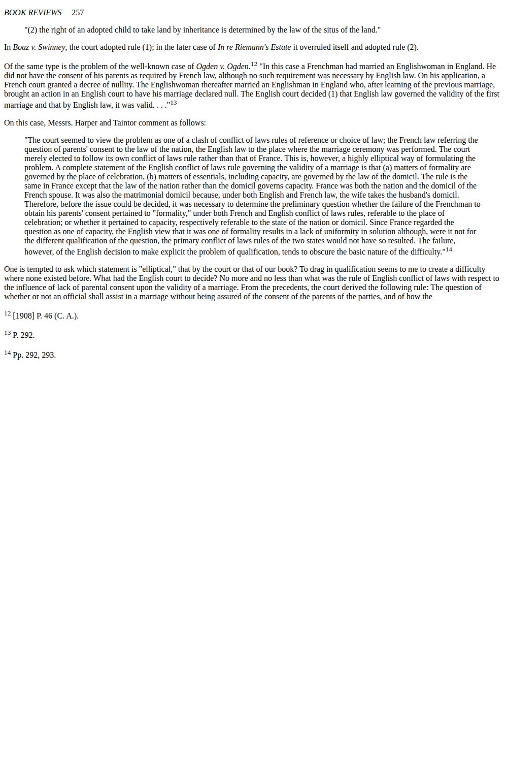BOOK REVIEWS 257
"(2) the right of an adopted child to take land by inheritance is determined by the law of the situs of the land."
In Boaz v. Swinney, the court adopted rule (1); in the later case of In re Riemann's Estate it overruled itself and adopted rule (2).
Of the same type is the problem of the well-known case of Ogden v. Ogden.12 "In this case a Frenchman had married an Englishwoman in England. He did not have the consent of his parents as required by French law, although no such requirement was necessary by English law. On his application, a French court granted a decree of nullity. The Englishwoman thereafter married an Englishman in England who, after learning of the previous marriage, brought an action in an English court to have his marriage declared null. The English court decided (1) that English law governed the validity of the first marriage and that by English law, it was valid. . . ."13
On this case, Messrs. Harper and Taintor comment as follows:
"The court seemed to view the problem as one of a clash of conflict of laws rules of reference or choice of law; the French law referring the question of parents' consent to the law of the nation, the English law to the place where the marriage ceremony was performed. The court merely elected to follow its own conflict of laws rule rather than that of France. This is, however, a highly elliptical way of formulating the problem. A complete statement of the English conflict of laws rule governing the validity of a marriage is that (a) matters of formality are governed by the place of celebration, (b) matters of essentials, including capacity, are governed by the law of the domicil. The rule is the same in France except that the law of the nation rather than the domicil governs capacity. France was both the nation and the domicil of the French spouse. It was also the matrimonial domicil because, under both English and French law, the wife takes the husband's domicil. Therefore, before the issue could be decided, it was necessary to determine the preliminary question whether the failure of the Frenchman to obtain his parents' consent pertained to "formality," under both French and English conflict of laws rules, referable to the place of celebration; or whether it pertained to capacity, respectively referable to the state of the nation or domicil. Since France regarded the question as one of capacity, the English view that it was one of formality results in a lack of uniformity in solution although, were it not for the different qualification of the question, the primary conflict of laws rules of the two states would not have so resulted. The failure, however, of the English decision to make explicit the problem of qualification, tends to obscure the basic nature of the difficulty."14
One is tempted to ask which statement is "elliptical," that by the court or that of our book? To drag in qualification seems to me to create a difficulty where none existed before. What had the English court to decide? No more and no less than what was the rule of English conflict of laws with respect to the influence of lack of parental consent upon the validity of a marriage. From the precedents, the court derived the following rule: The question of whether or not an official shall assist in a marriage without being assured of the consent of the parents of the parties, and of how the
12 [1908] P. 46 (C. A.).
13 P. 292.
14 Pp. 292, 293.